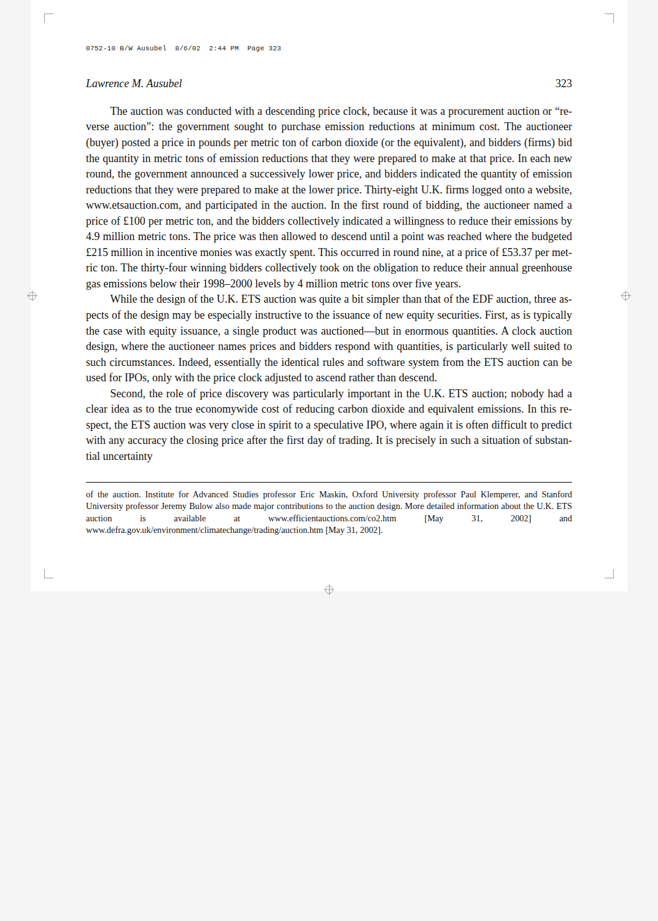0752-10 B/W Ausubel 8/6/02 2:44 PM Page 323
Lawrence M. Ausubel 323
The auction was conducted with a descending price clock, because it was a procurement auction or “reverse auction”: the government sought to purchase emission reductions at minimum cost. The auctioneer (buyer) posted a price in pounds per metric ton of carbon dioxide (or the equivalent), and bidders (firms) bid the quantity in metric tons of emission reductions that they were prepared to make at that price. In each new round, the government announced a successively lower price, and bidders indicated the quantity of emission reductions that they were prepared to make at the lower price. Thirty-eight U.K. firms logged onto a website, www.etsauction.com, and participated in the auction. In the first round of bidding, the auctioneer named a price of £100 per metric ton, and the bidders collectively indicated a willingness to reduce their emissions by 4.9 million metric tons. The price was then allowed to descend until a point was reached where the budgeted £215 million in incentive monies was exactly spent. This occurred in round nine, at a price of £53.37 per metric ton. The thirty-four winning bidders collectively took on the obligation to reduce their annual greenhouse gas emissions below their 1998–2000 levels by 4 million metric tons over five years.
While the design of the U.K. ETS auction was quite a bit simpler than that of the EDF auction, three aspects of the design may be especially instructive to the issuance of new equity securities. First, as is typically the case with equity issuance, a single product was auctioned—but in enormous quantities. A clock auction design, where the auctioneer names prices and bidders respond with quantities, is particularly well suited to such circumstances. Indeed, essentially the identical rules and software system from the ETS auction can be used for IPOs, only with the price clock adjusted to ascend rather than descend.
Second, the role of price discovery was particularly important in the U.K. ETS auction; nobody had a clear idea as to the true economywide cost of reducing carbon dioxide and equivalent emissions. In this respect, the ETS auction was very close in spirit to a speculative IPO, where again it is often difficult to predict with any accuracy the closing price after the first day of trading. It is precisely in such a situation of substantial uncertainty
of the auction. Institute for Advanced Studies professor Eric Maskin, Oxford University professor Paul Klemperer, and Stanford University professor Jeremy Bulow also made major contributions to the auction design. More detailed information about the U.K. ETS auction is available at www.efficientauctions.com/co2.htm [May 31, 2002] and www.defra.gov.uk/environment/climatechange/trading/auction.htm [May 31, 2002].